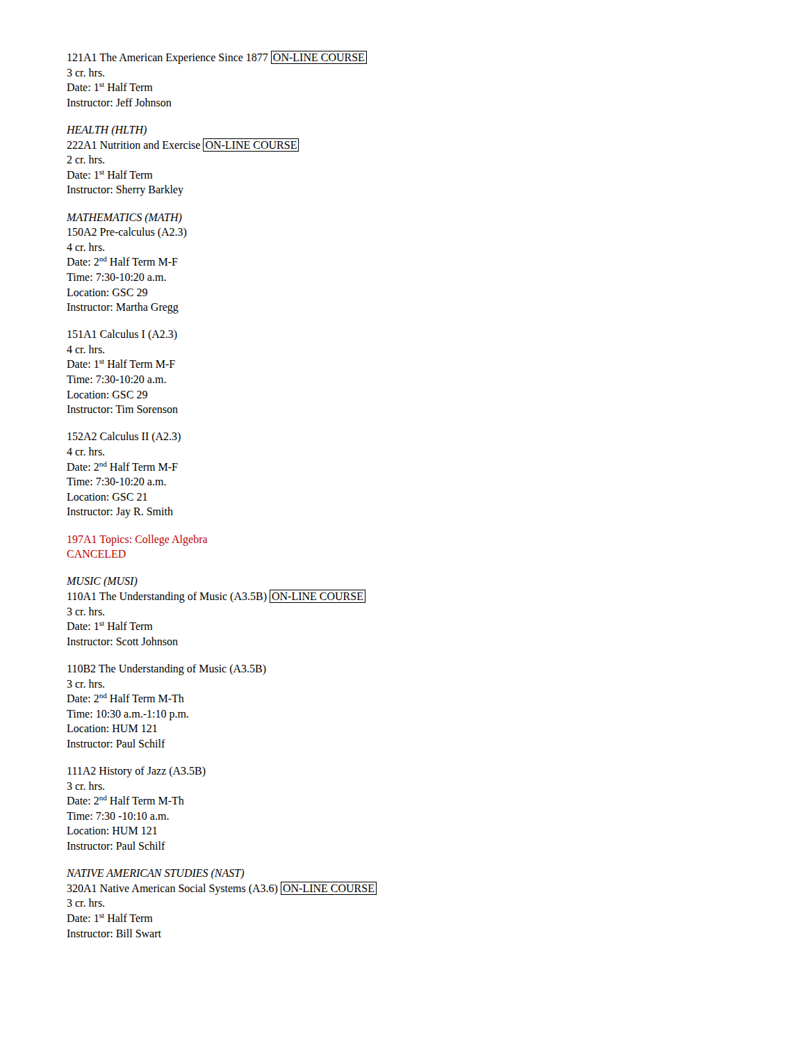121A1 The American Experience Since 1877 ON-LINE COURSE
3 cr. hrs.
Date: 1st Half Term
Instructor: Jeff Johnson
HEALTH (HLTH)
222A1 Nutrition and Exercise ON-LINE COURSE
2 cr. hrs.
Date: 1st Half Term
Instructor: Sherry Barkley
MATHEMATICS (MATH)
150A2 Pre-calculus (A2.3)
4 cr. hrs.
Date: 2nd Half Term M-F
Time: 7:30-10:20 a.m.
Location: GSC 29
Instructor: Martha Gregg
151A1 Calculus I (A2.3)
4 cr. hrs.
Date: 1st Half Term M-F
Time: 7:30-10:20 a.m.
Location: GSC 29
Instructor: Tim Sorenson
152A2 Calculus II (A2.3)
4 cr. hrs.
Date: 2nd Half Term M-F
Time: 7:30-10:20 a.m.
Location: GSC 21
Instructor: Jay R. Smith
197A1 Topics: College Algebra
CANCELED
MUSIC (MUSI)
110A1 The Understanding of Music (A3.5B) ON-LINE COURSE
3 cr. hrs.
Date: 1st Half Term
Instructor: Scott Johnson
110B2 The Understanding of Music (A3.5B)
3 cr. hrs.
Date: 2nd Half Term M-Th
Time: 10:30 a.m.-1:10 p.m.
Location: HUM 121
Instructor: Paul Schilf
111A2 History of Jazz (A3.5B)
3 cr. hrs.
Date: 2nd Half Term M-Th
Time: 7:30 -10:10 a.m.
Location: HUM 121
Instructor: Paul Schilf
NATIVE AMERICAN STUDIES (NAST)
320A1 Native American Social Systems (A3.6) ON-LINE COURSE
3 cr. hrs.
Date: 1st Half Term
Instructor: Bill Swart